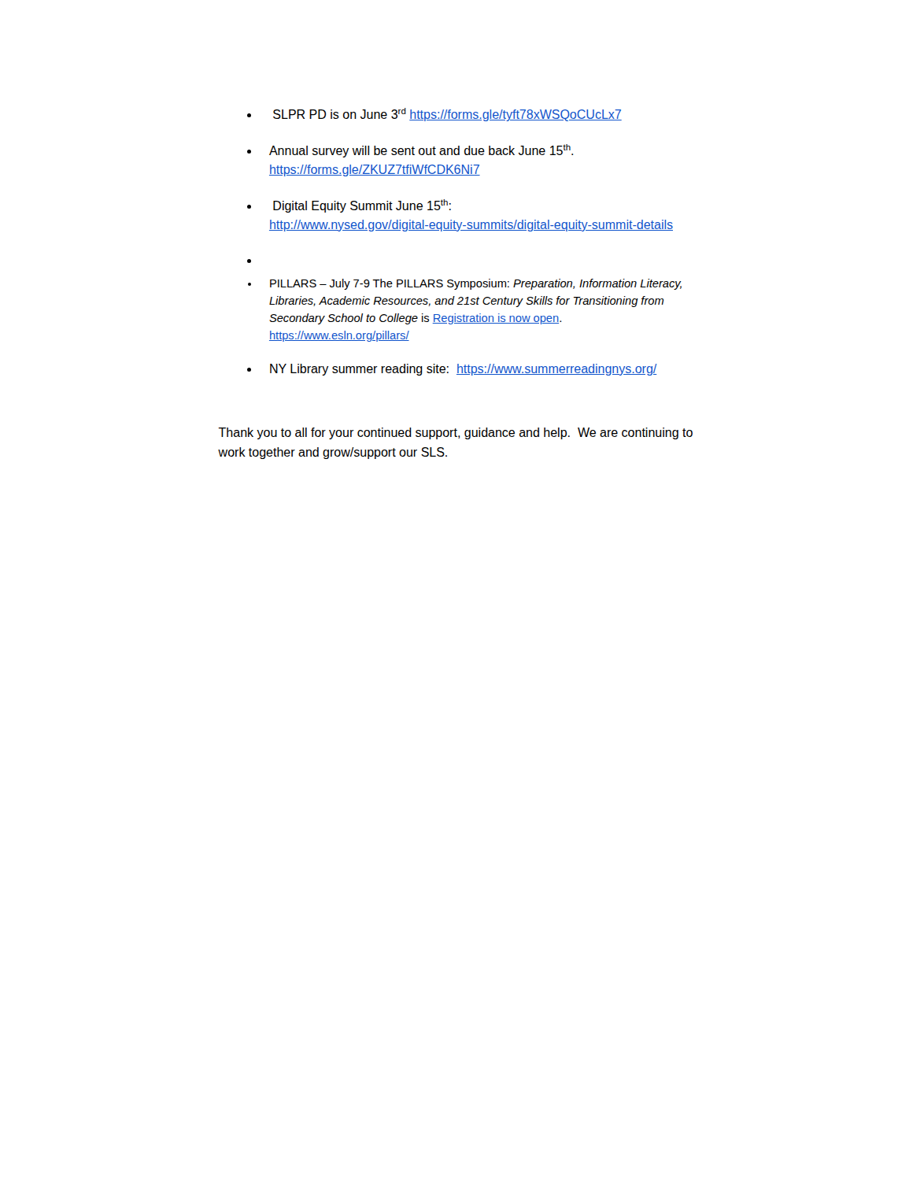SLPR PD is on June 3rd https://forms.gle/tyft78xWSQoCUcLx7
Annual survey will be sent out and due back June 15th. https://forms.gle/ZKUZ7tfiWfCDK6Ni7
Digital Equity Summit June 15th:
http://www.nysed.gov/digital-equity-summits/digital-equity-summit-details
PILLARS – July 7-9 The PILLARS Symposium: Preparation, Information Literacy, Libraries, Academic Resources, and 21st Century Skills for Transitioning from Secondary School to College is Registration is now open.
https://www.esln.org/pillars/
NY Library summer reading site: https://www.summerreadingnys.org/
Thank you to all for your continued support, guidance and help. We are continuing to work together and grow/support our SLS.